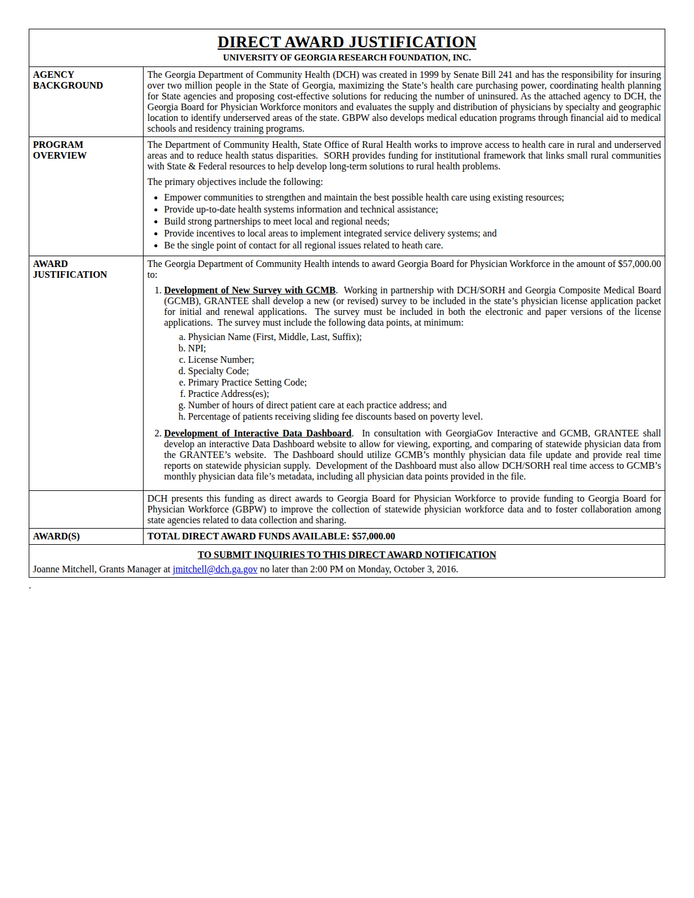| DIRECT AWARD JUSTIFICATION UNIVERSITY OF GEORGIA RESEARCH FOUNDATION, INC. |
| AGENCY BACKGROUND | The Georgia Department of Community Health (DCH) was created in 1999 by Senate Bill 241 and has the responsibility for insuring over two million people in the State of Georgia, maximizing the State’s health care purchasing power, coordinating health planning for State agencies and proposing cost-effective solutions for reducing the number of uninsured. As the attached agency to DCH, the Georgia Board for Physician Workforce monitors and evaluates the supply and distribution of physicians by specialty and geographic location to identify underserved areas of the state. GBPW also develops medical education programs through financial aid to medical schools and residency training programs. |
| PROGRAM OVERVIEW | The Department of Community Health, State Office of Rural Health works to improve access to health care in rural and underserved areas and to reduce health status disparities. SORH provides funding for institutional framework that links small rural communities with State & Federal resources to help develop long-term solutions to rural health problems. The primary objectives include the following: Empower communities to strengthen and maintain the best possible health care using existing resources; Provide up-to-date health systems information and technical assistance; Build strong partnerships to meet local and regional needs; Provide incentives to local areas to implement integrated service delivery systems; and Be the single point of contact for all regional issues related to heath care. |
| AWARD JUSTIFICATION | The Georgia Department of Community Health intends to award Georgia Board for Physician Workforce in the amount of $57,000.00 to: Development of New Survey with GCMB . Working in partnership with DCH/SORH and Georgia Composite Medical Board (GCMB), GRANTEE shall develop a new (or revised) survey to be included in the state’s physician license application packet for initial and renewal applications. The survey must be included in both the electronic and paper versions of the license applications. The survey must include the following data points, at minimum: Physician Name (First, Middle, Last, Suffix); NPI; License Number; Specialty Code; Primary Practice Setting Code; Practice Address(es); Number of hours of direct patient care at each practice address; and Percentage of patients receiving sliding fee discounts based on poverty level. Development of Interactive Data Dashboard . In consultation with GeorgiaGov Interactive and GCMB, GRANTEE shall develop an interactive Data Dashboard website to allow for viewing, exporting, and comparing of statewide physician data from the GRANTEE’s website. The Dashboard should utilize GCMB’s monthly physician data file update and provide real time reports on statewide physician supply. Development of the Dashboard must also allow DCH/SORH real time access to GCMB’s monthly physician data file’s metadata, including all physician data points provided in the file. |
| | DCH presents this funding as direct awards to Georgia Board for Physician Workforce to provide funding to Georgia Board for Physician Workforce (GBPW) to improve the collection of statewide physician workforce data and to foster collaboration among state agencies related to data collection and sharing. |
| AWARD(S) | TOTAL DIRECT AWARD FUNDS AVAILABLE: $57,000.00 |
| TO SUBMIT INQUIRIES TO THIS DIRECT AWARD NOTIFICATION Joanne Mitchell, Grants Manager at jmitchell@dch.ga.gov no later than 2:00 PM on Monday, October 3, 2016. |
.